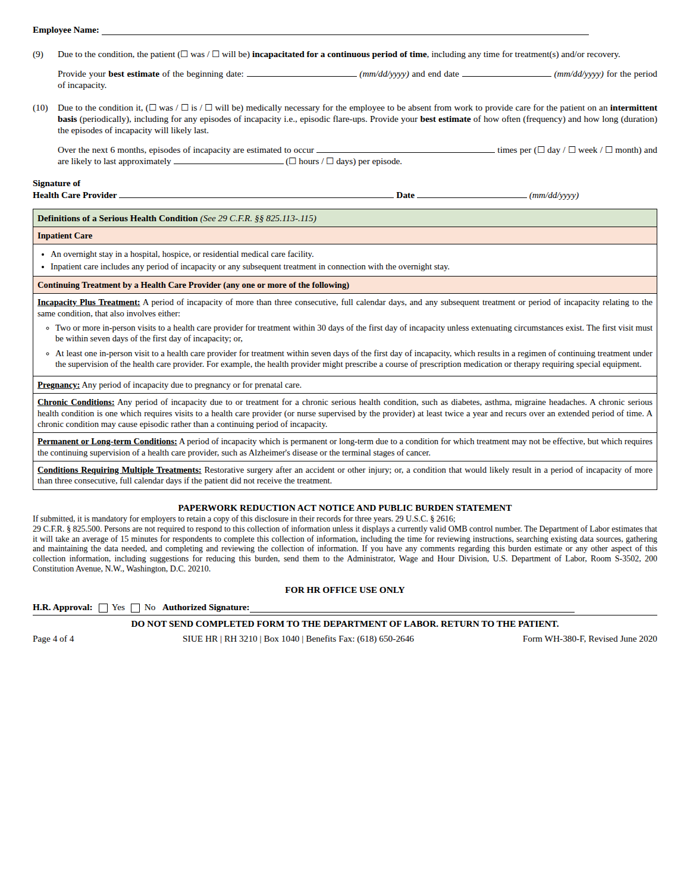Employee Name:
(9)
Due to the condition, the patient (☐ was / ☐ will be) incapacitated for a continuous period of time, including any time for treatment(s) and/or recovery.
Provide your best estimate of the beginning date: (mm/dd/yyyy) and end date (mm/dd/yyyy) for the period of incapacity.
(10)
Due to the condition it, (☐ was / ☐ is / ☐ will be) medically necessary for the employee to be absent from work to provide care for the patient on an intermittent basis (periodically), including for any episodes of incapacity i.e., episodic flare-ups. Provide your best estimate of how often (frequency) and how long (duration) the episodes of incapacity will likely last.
Over the next 6 months, episodes of incapacity are estimated to occur times per (☐ day / ☐ week / ☐ month) and are likely to last approximately (☐ hours / ☐ days) per episode.
Signature of
Health Care Provider Date (mm/dd/yyyy)
| Definitions of a Serious Health Condition (See 29 C.F.R. §§ 825.113-.115) |
| Inpatient Care |
| An overnight stay in a hospital, hospice, or residential medical care facility. Inpatient care includes any period of incapacity or any subsequent treatment in connection with the overnight stay. |
| Continuing Treatment by a Health Care Provider (any one or more of the following) |
| Incapacity Plus Treatment: A period of incapacity of more than three consecutive, full calendar days, and any subsequent treatment or period of incapacity relating to the same condition, that also involves either: Two or more in-person visits to a health care provider for treatment within 30 days of the first day of incapacity unless extenuating circumstances exist. The first visit must be within seven days of the first day of incapacity; or, At least one in-person visit to a health care provider for treatment within seven days of the first day of incapacity, which results in a regimen of continuing treatment under the supervision of the health care provider. For example, the health provider might prescribe a course of prescription medication or therapy requiring special equipment. |
| Pregnancy: Any period of incapacity due to pregnancy or for prenatal care. |
| Chronic Conditions: Any period of incapacity due to or treatment for a chronic serious health condition, such as diabetes, asthma, migraine headaches. A chronic serious health condition is one which requires visits to a health care provider (or nurse supervised by the provider) at least twice a year and recurs over an extended period of time. A chronic condition may cause episodic rather than a continuing period of incapacity. |
| Permanent or Long-term Conditions: A period of incapacity which is permanent or long-term due to a condition for which treatment may not be effective, but which requires the continuing supervision of a health care provider, such as Alzheimer's disease or the terminal stages of cancer. |
| Conditions Requiring Multiple Treatments: Restorative surgery after an accident or other injury; or, a condition that would likely result in a period of incapacity of more than three consecutive, full calendar days if the patient did not receive the treatment. |
PAPERWORK REDUCTION ACT NOTICE AND PUBLIC BURDEN STATEMENT
If submitted, it is mandatory for employers to retain a copy of this disclosure in their records for three years. 29 U.S.C. § 2616;
29 C.F.R. § 825.500. Persons are not required to respond to this collection of information unless it displays a currently valid OMB control number. The Department of Labor estimates that it will take an average of 15 minutes for respondents to complete this collection of information, including the time for reviewing instructions, searching existing data sources, gathering and maintaining the data needed, and completing and reviewing the collection of information. If you have any comments regarding this burden estimate or any other aspect of this collection information, including suggestions for reducing this burden, send them to the Administrator, Wage and Hour Division, U.S. Department of Labor, Room S-3502, 200 Constitution Avenue, N.W., Washington, D.C. 20210.
FOR HR OFFICE USE ONLY
H.R. Approval: Yes No Authorized Signature:
DO NOT SEND COMPLETED FORM TO THE DEPARTMENT OF LABOR. RETURN TO THE PATIENT.
Page 4 of 4
SIUE HR | RH 3210 | Box 1040 | Benefits Fax: (618) 650-2646
Form WH-380-F, Revised June 2020